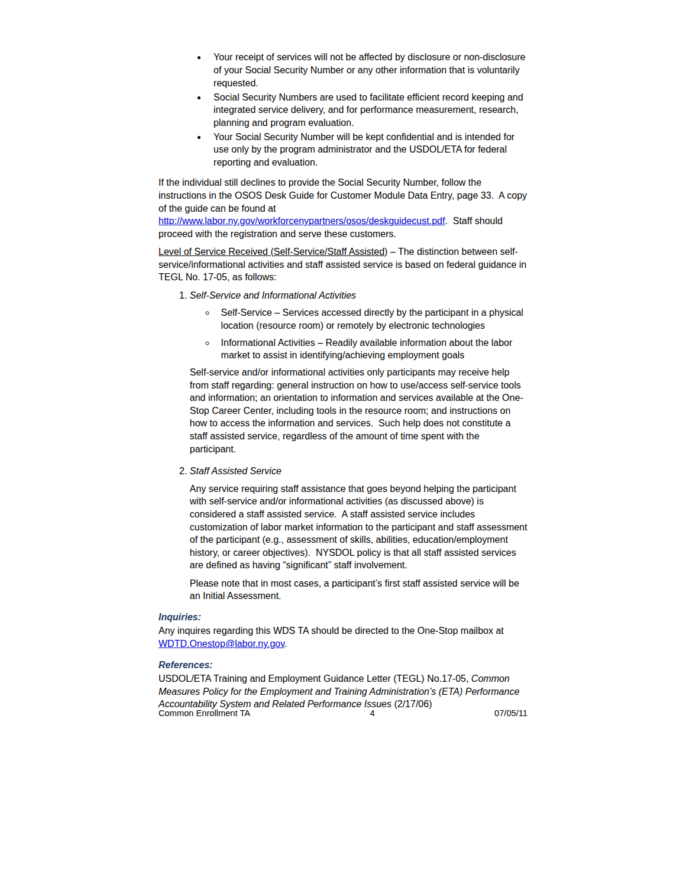Your receipt of services will not be affected by disclosure or non-disclosure of your Social Security Number or any other information that is voluntarily requested.
Social Security Numbers are used to facilitate efficient record keeping and integrated service delivery, and for performance measurement, research, planning and program evaluation.
Your Social Security Number will be kept confidential and is intended for use only by the program administrator and the USDOL/ETA for federal reporting and evaluation.
If the individual still declines to provide the Social Security Number, follow the instructions in the OSOS Desk Guide for Customer Module Data Entry, page 33. A copy of the guide can be found at http://www.labor.ny.gov/workforcenypartners/osos/deskguidecust.pdf. Staff should proceed with the registration and serve these customers.
Level of Service Received (Self-Service/Staff Assisted) – The distinction between self-service/informational activities and staff assisted service is based on federal guidance in TEGL No. 17-05, as follows:
Self-Service and Informational Activities
Self-Service – Services accessed directly by the participant in a physical location (resource room) or remotely by electronic technologies
Informational Activities – Readily available information about the labor market to assist in identifying/achieving employment goals
Self-service and/or informational activities only participants may receive help from staff regarding: general instruction on how to use/access self-service tools and information; an orientation to information and services available at the One-Stop Career Center, including tools in the resource room; and instructions on how to access the information and services. Such help does not constitute a staff assisted service, regardless of the amount of time spent with the participant.
Staff Assisted Service
Any service requiring staff assistance that goes beyond helping the participant with self-service and/or informational activities (as discussed above) is considered a staff assisted service. A staff assisted service includes customization of labor market information to the participant and staff assessment of the participant (e.g., assessment of skills, abilities, education/employment history, or career objectives). NYSDOL policy is that all staff assisted services are defined as having “significant” staff involvement.
Please note that in most cases, a participant’s first staff assisted service will be an Initial Assessment.
Inquiries:
Any inquires regarding this WDS TA should be directed to the One-Stop mailbox at WDTD.Onestop@labor.ny.gov.
References:
USDOL/ETA Training and Employment Guidance Letter (TEGL) No.17-05, Common Measures Policy for the Employment and Training Administration’s (ETA) Performance Accountability System and Related Performance Issues (2/17/06)
Common Enrollment TA 4 07/05/11